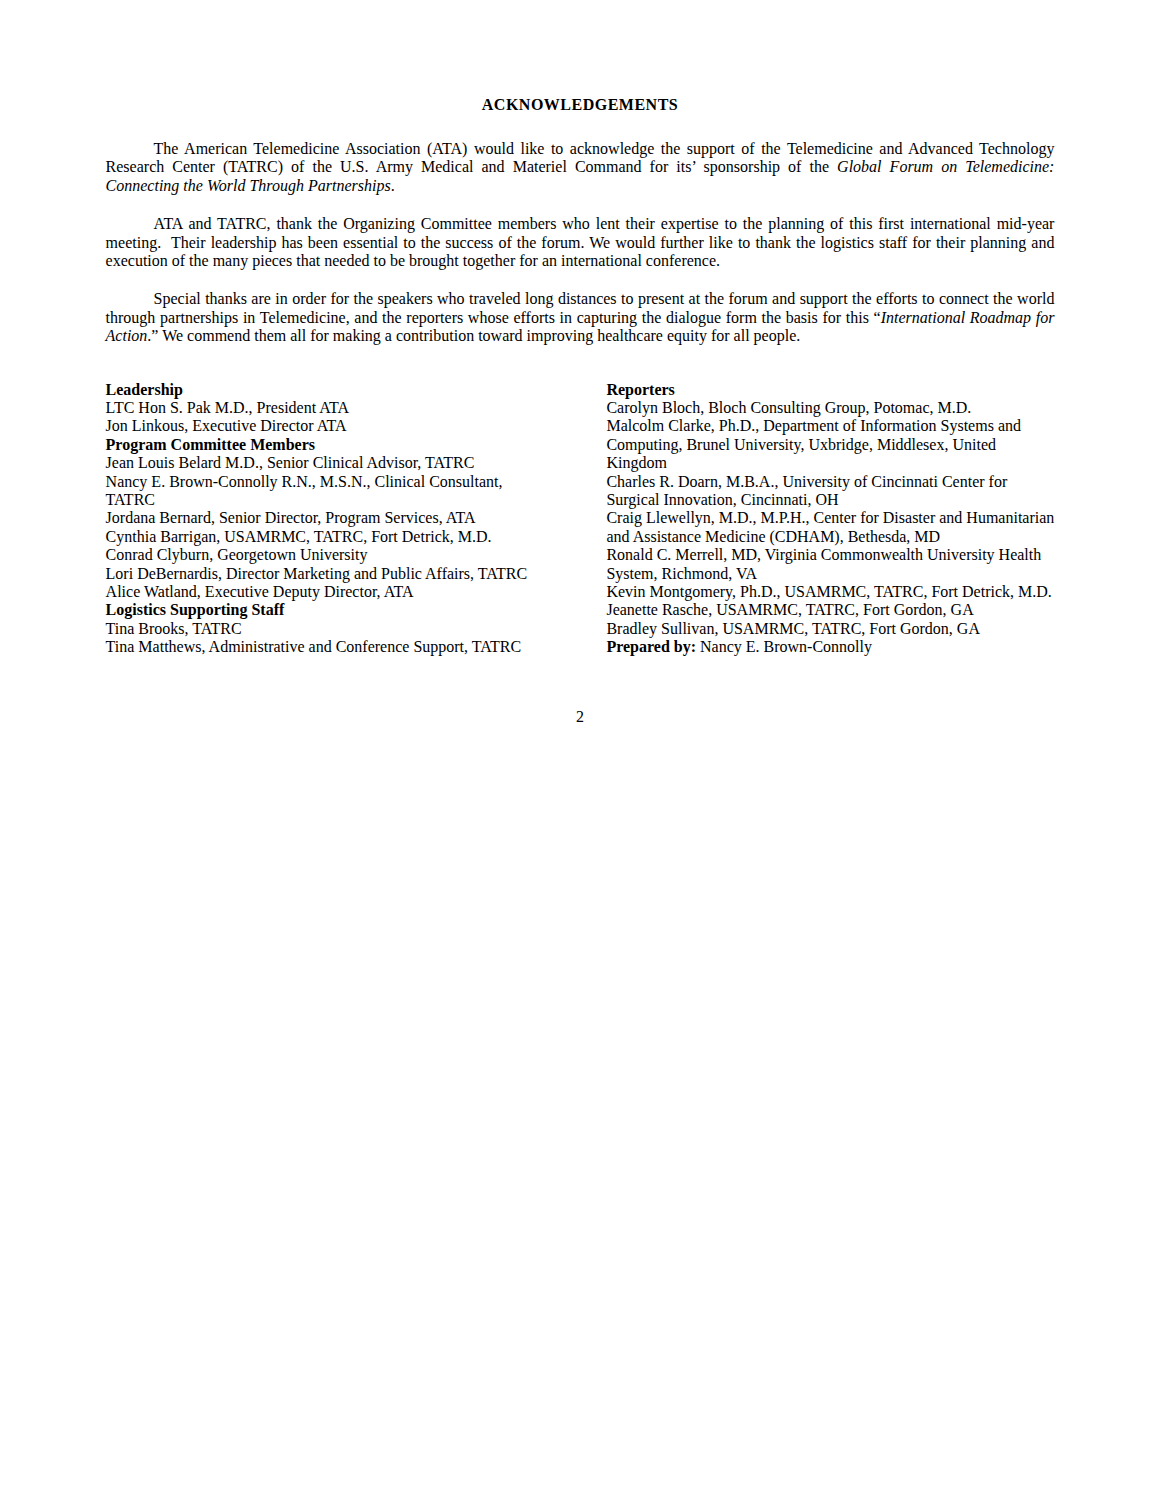ACKNOWLEDGEMENTS
The American Telemedicine Association (ATA) would like to acknowledge the support of the Telemedicine and Advanced Technology Research Center (TATRC) of the U.S. Army Medical and Materiel Command for its’ sponsorship of the Global Forum on Telemedicine: Connecting the World Through Partnerships.
ATA and TATRC, thank the Organizing Committee members who lent their expertise to the planning of this first international mid-year meeting. Their leadership has been essential to the success of the forum. We would further like to thank the logistics staff for their planning and execution of the many pieces that needed to be brought together for an international conference.
Special thanks are in order for the speakers who traveled long distances to present at the forum and support the efforts to connect the world through partnerships in Telemedicine, and the reporters whose efforts in capturing the dialogue form the basis for this “International Roadmap for Action.” We commend them all for making a contribution toward improving healthcare equity for all people.
Leadership
LTC Hon S. Pak M.D., President ATA
Jon Linkous, Executive Director ATA
Program Committee Members
Jean Louis Belard M.D., Senior Clinical Advisor, TATRC
Nancy E. Brown-Connolly R.N., M.S.N., Clinical Consultant, TATRC
Jordana Bernard, Senior Director, Program Services, ATA
Cynthia Barrigan, USAMRMC, TATRC, Fort Detrick, M.D.
Conrad Clyburn, Georgetown University
Lori DeBernardis, Director Marketing and Public Affairs, TATRC
Alice Watland, Executive Deputy Director, ATA
Logistics Supporting Staff
Tina Brooks, TATRC
Tina Matthews, Administrative and Conference Support, TATRC
Reporters
Carolyn Bloch, Bloch Consulting Group, Potomac, M.D.
Malcolm Clarke, Ph.D., Department of Information Systems and Computing, Brunel University, Uxbridge, Middlesex, United Kingdom
Charles R. Doarn, M.B.A., University of Cincinnati Center for Surgical Innovation, Cincinnati, OH
Craig Llewellyn, M.D., M.P.H., Center for Disaster and Humanitarian and Assistance Medicine (CDHAM), Bethesda, MD
Ronald C. Merrell, MD, Virginia Commonwealth University Health System, Richmond, VA
Kevin Montgomery, Ph.D., USAMRMC, TATRC, Fort Detrick, M.D.
Jeanette Rasche, USAMRMC, TATRC, Fort Gordon, GA
Bradley Sullivan, USAMRMC, TATRC, Fort Gordon, GA
Prepared by: Nancy E. Brown-Connolly
2